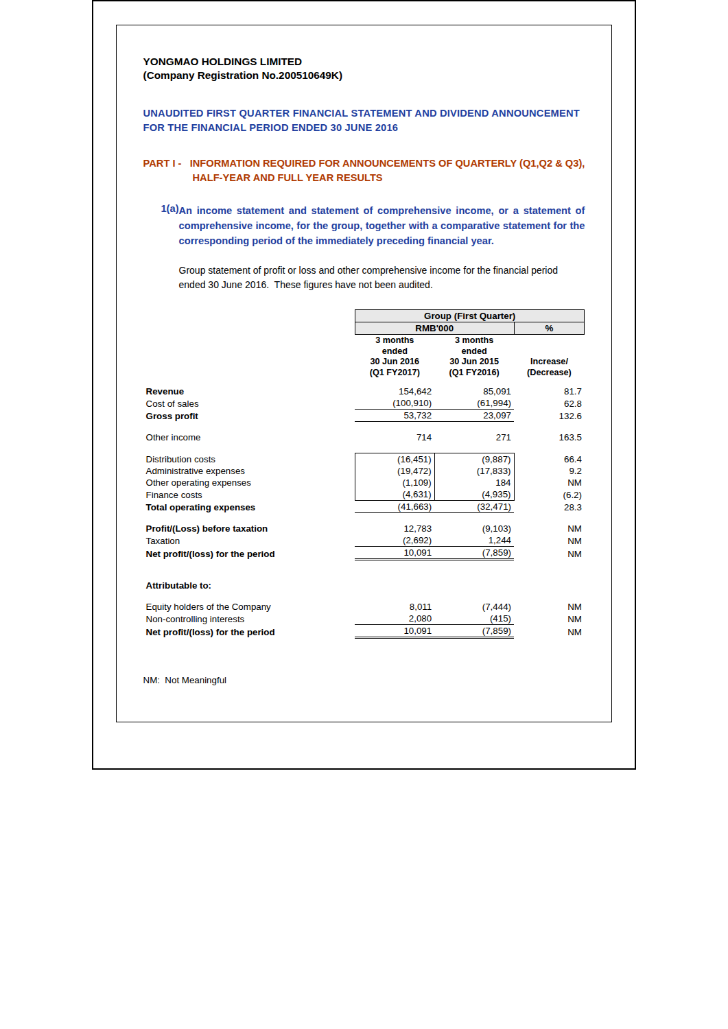YONGMAO HOLDINGS LIMITED
(Company Registration No.200510649K)
UNAUDITED FIRST QUARTER FINANCIAL STATEMENT AND DIVIDEND ANNOUNCEMENT FOR THE FINANCIAL PERIOD ENDED 30 JUNE 2016
PART I - INFORMATION REQUIRED FOR ANNOUNCEMENTS OF QUARTERLY (Q1,Q2 & Q3),HALF-YEAR AND FULL YEAR RESULTS
1(a)
An income statement and statement of comprehensive income, or a statement of comprehensive income, for the group, together with a comparative statement for the corresponding period of the immediately preceding financial year.
Group statement of profit or loss and other comprehensive income for the financial period ended 30 June 2016. These figures have not been audited.
| | Group (First Quarter) |
| | RMB'000 | % |
| | 3 months ended 30 Jun 2016 (Q1 FY2017) | 3 months ended 30 Jun 2015 (Q1 FY2016) | Increase/ (Decrease) |
| Revenue | 154,642 | 85,091 | 81.7 |
| Cost of sales | (100,910) | (61,994) | 62.8 |
| Gross profit | 53,732 | 23,097 | 132.6 |
| Other income | 714 | 271 | 163.5 |
| Distribution costs | (16,451) | (9,887) | 66.4 |
| Administrative expenses | (19,472) | (17,833) | 9.2 |
| Other operating expenses | (1,109) | 184 | NM |
| Finance costs | (4,631) | (4,935) | (6.2) |
| Total operating expenses | (41,663) | (32,471) | 28.3 |
| Profit/(Loss) before taxation | 12,783 | (9,103) | NM |
| Taxation | (2,692) | 1,244 | NM |
| Net profit/(loss) for the period | 10,091 | (7,859) | NM |
| Attributable to: | | | |
| Equity holders of the Company | 8,011 | (7,444) | NM |
| Non-controlling interests | 2,080 | (415) | NM |
| Net profit/(loss) for the period | 10,091 | (7,859) | NM |
NM: Not Meaningful